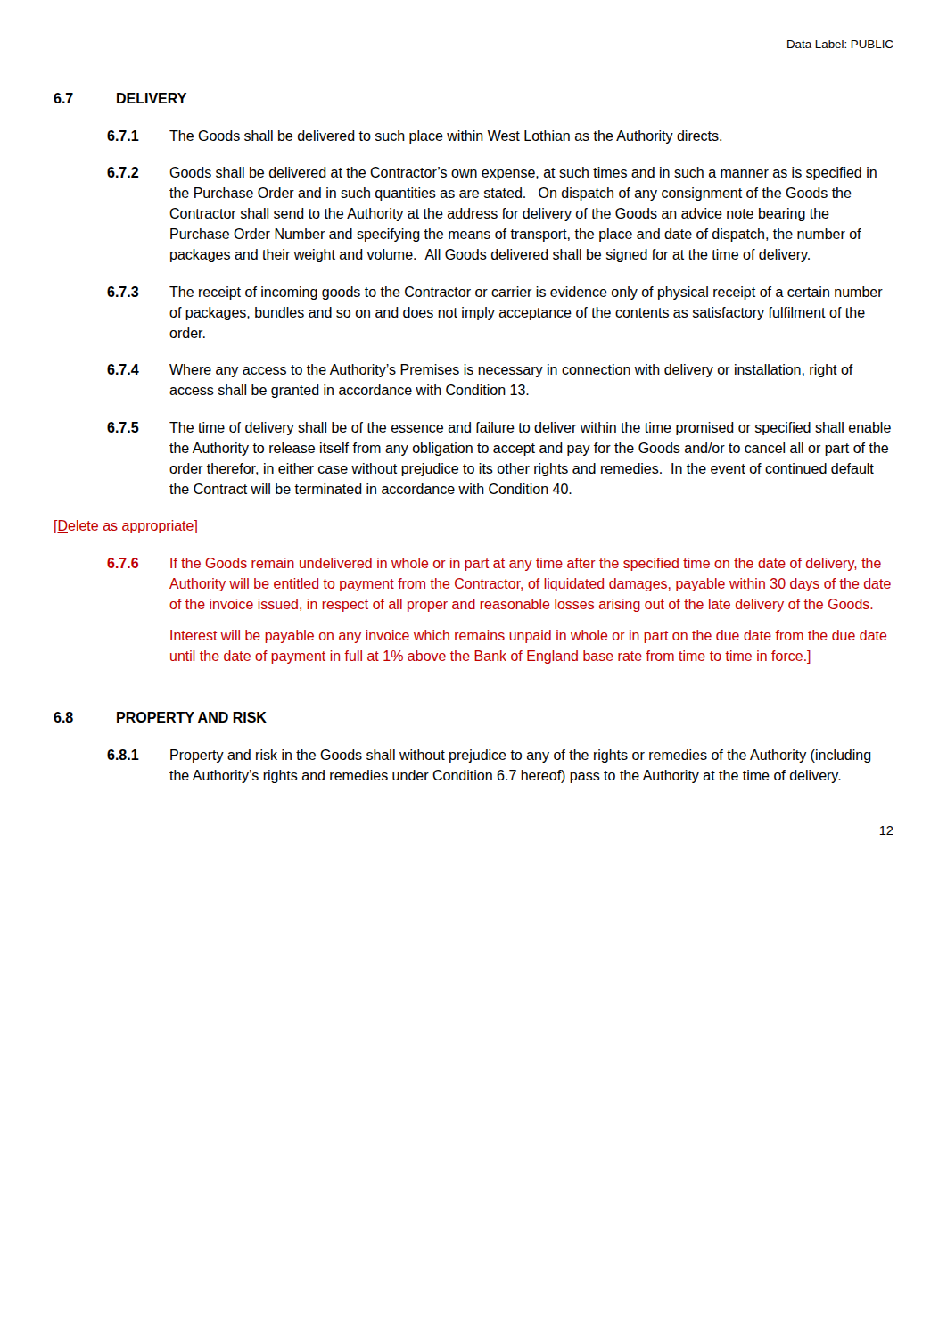Data Label: PUBLIC
6.7 DELIVERY
6.7.1 The Goods shall be delivered to such place within West Lothian as the Authority directs.
6.7.2 Goods shall be delivered at the Contractor’s own expense, at such times and in such a manner as is specified in the Purchase Order and in such quantities as are stated. On dispatch of any consignment of the Goods the Contractor shall send to the Authority at the address for delivery of the Goods an advice note bearing the Purchase Order Number and specifying the means of transport, the place and date of dispatch, the number of packages and their weight and volume. All Goods delivered shall be signed for at the time of delivery.
6.7.3 The receipt of incoming goods to the Contractor or carrier is evidence only of physical receipt of a certain number of packages, bundles and so on and does not imply acceptance of the contents as satisfactory fulfilment of the order.
6.7.4 Where any access to the Authority’s Premises is necessary in connection with delivery or installation, right of access shall be granted in accordance with Condition 13.
6.7.5 The time of delivery shall be of the essence and failure to deliver within the time promised or specified shall enable the Authority to release itself from any obligation to accept and pay for the Goods and/or to cancel all or part of the order therefor, in either case without prejudice to its other rights and remedies. In the event of continued default the Contract will be terminated in accordance with Condition 40.
[Delete as appropriate]
6.7.6 If the Goods remain undelivered in whole or in part at any time after the specified time on the date of delivery, the Authority will be entitled to payment from the Contractor, of liquidated damages, payable within 30 days of the date of the invoice issued, in respect of all proper and reasonable losses arising out of the late delivery of the Goods.
Interest will be payable on any invoice which remains unpaid in whole or in part on the due date from the due date until the date of payment in full at 1% above the Bank of England base rate from time to time in force.]
6.8 PROPERTY AND RISK
6.8.1 Property and risk in the Goods shall without prejudice to any of the rights or remedies of the Authority (including the Authority’s rights and remedies under Condition 6.7 hereof) pass to the Authority at the time of delivery.
12